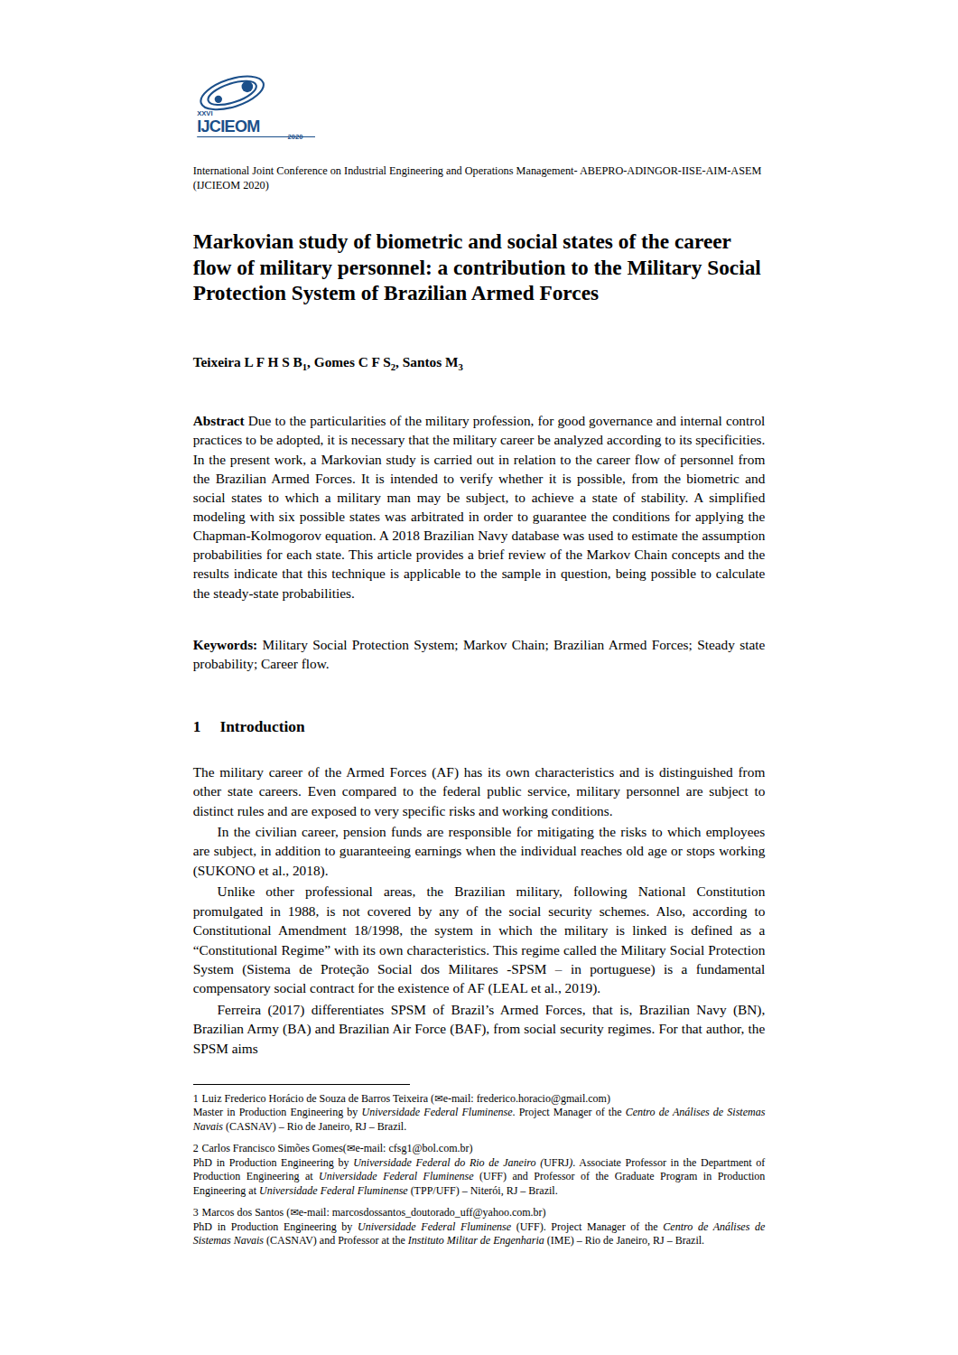XXVI IJCIEOM 2020
International Joint Conference on Industrial Engineering and Operations Management- ABEPRO-ADINGOR-IISE-AIM-ASEM (IJCIEOM 2020)
Markovian study of biometric and social states of the career flow of military personnel: a contribution to the Military Social Protection System of Brazilian Armed Forces
Teixeira L F H S B1, Gomes C F S2, Santos M3
Abstract Due to the particularities of the military profession, for good governance and internal control practices to be adopted, it is necessary that the military career be analyzed according to its specificities. In the present work, a Markovian study is carried out in relation to the career flow of personnel from the Brazilian Armed Forces. It is intended to verify whether it is possible, from the biometric and social states to which a military man may be subject, to achieve a state of stability. A simplified modeling with six possible states was arbitrated in order to guarantee the conditions for applying the Chapman-Kolmogorov equation. A 2018 Brazilian Navy database was used to estimate the assumption probabilities for each state. This article provides a brief review of the Markov Chain concepts and the results indicate that this technique is applicable to the sample in question, being possible to calculate the steady-state probabilities.
Keywords: Military Social Protection System; Markov Chain; Brazilian Armed Forces; Steady state probability; Career flow.
1 Introduction
The military career of the Armed Forces (AF) has its own characteristics and is distinguished from other state careers. Even compared to the federal public service, military personnel are subject to distinct rules and are exposed to very specific risks and working conditions.
In the civilian career, pension funds are responsible for mitigating the risks to which employees are subject, in addition to guaranteeing earnings when the individual reaches old age or stops working (SUKONO et al., 2018).
Unlike other professional areas, the Brazilian military, following National Constitution promulgated in 1988, is not covered by any of the social security schemes. Also, according to Constitutional Amendment 18/1998, the system in which the military is linked is defined as a “Constitutional Regime” with its own characteristics. This regime called the Military Social Protection System (Sistema de Proteção Social dos Militares -SPSM – in portuguese) is a fundamental compensatory social contract for the existence of AF (LEAL et al., 2019).
Ferreira (2017) differentiates SPSM of Brazil’s Armed Forces, that is, Brazilian Navy (BN), Brazilian Army (BA) and Brazilian Air Force (BAF), from social security regimes. For that author, the SPSM aims
1 Luiz Frederico Horácio de Souza de Barros Teixeira (✉e-mail: frederico.horacio@gmail.com)
Master in Production Engineering by Universidade Federal Fluminense. Project Manager of the Centro de Análises de Sistemas Navais (CASNAV) – Rio de Janeiro, RJ – Brazil.
2 Carlos Francisco Simões Gomes(✉e-mail: cfsg1@bol.com.br)
PhD in Production Engineering by Universidade Federal do Rio de Janeiro (UFRJ). Associate Professor in the Department of Production Engineering at Universidade Federal Fluminense (UFF) and Professor of the Graduate Program in Production Engineering at Universidade Federal Fluminense (TPP/UFF) – Niterói, RJ – Brazil.
3 Marcos dos Santos (✉e-mail: marcosdossantos_doutorado_uff@yahoo.com.br)
PhD in Production Engineering by Universidade Federal Fluminense (UFF). Project Manager of the Centro de Análises de Sistemas Navais (CASNAV) and Professor at the Instituto Militar de Engenharia (IME) – Rio de Janeiro, RJ – Brazil.